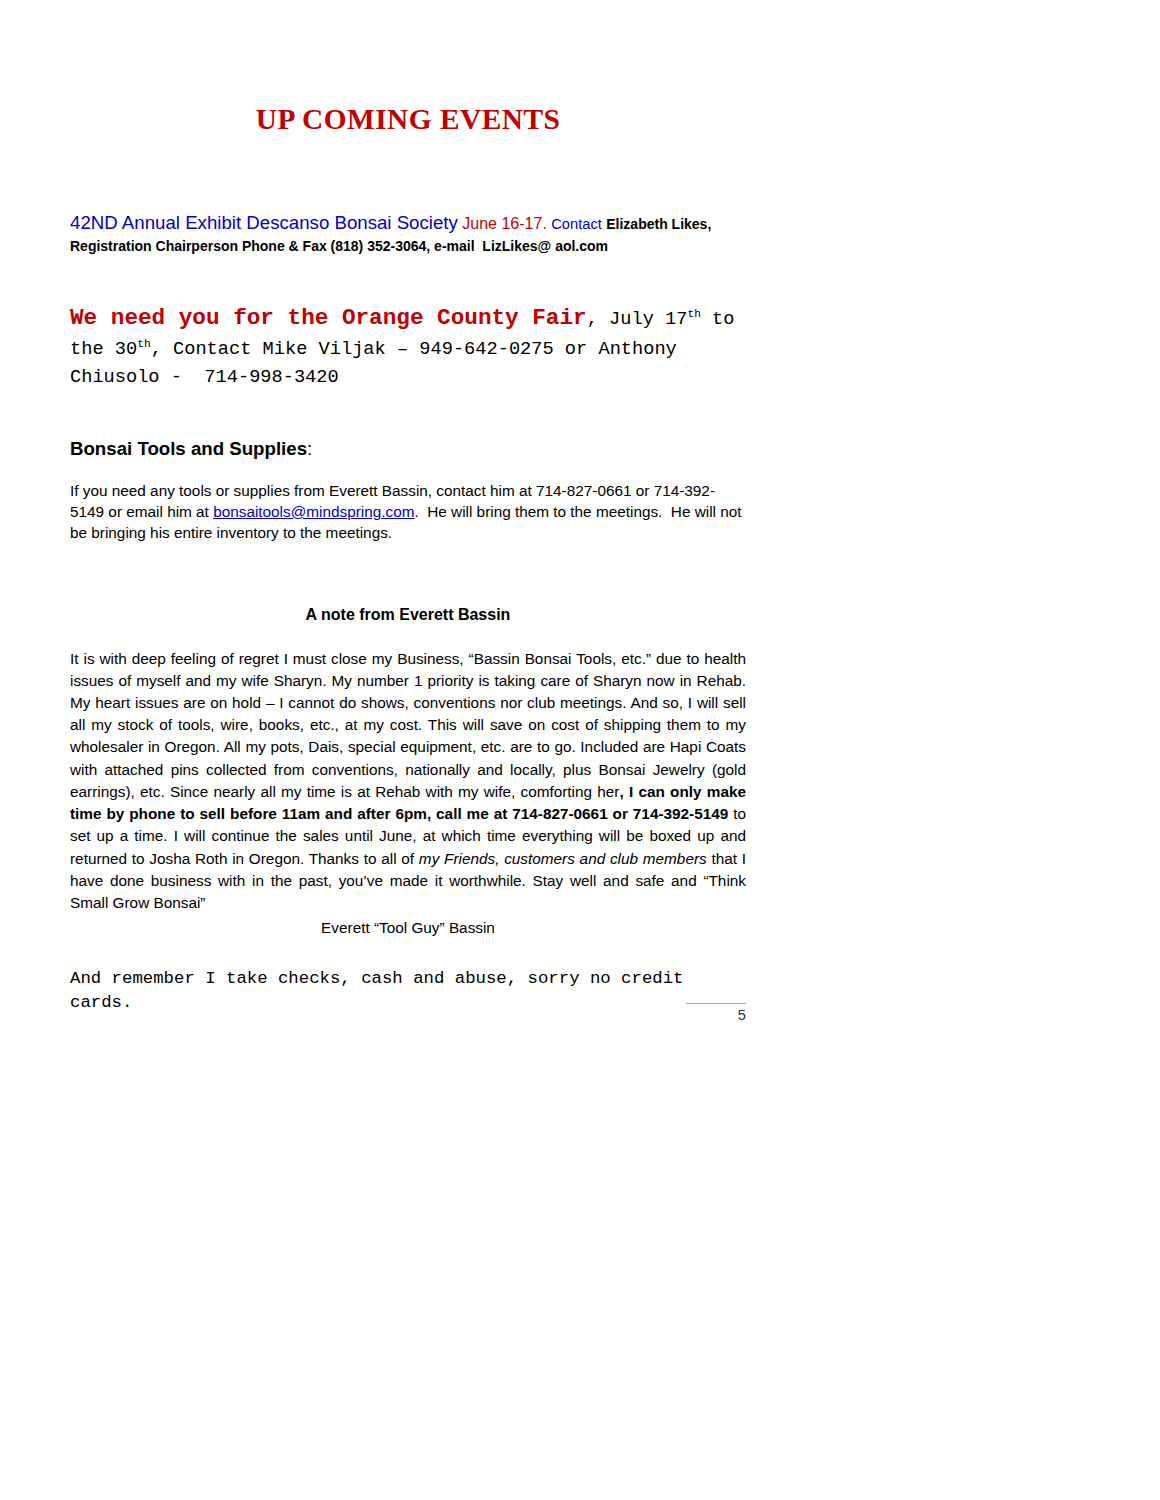UP COMING EVENTS
42ND Annual Exhibit Descanso Bonsai Society June 16-17. Contact Elizabeth Likes, Registration Chairperson Phone & Fax (818) 352-3064, e-mail LizLikes@ aol.com
We need you for the Orange County Fair, July 17th to the 30th, Contact Mike Viljak – 949-642-0275 or Anthony Chiusolo - 714-998-3420
Bonsai Tools and Supplies:
If you need any tools or supplies from Everett Bassin, contact him at 714-827-0661 or 714-392-5149 or email him at bonsaitools@mindspring.com. He will bring them to the meetings. He will not be bringing his entire inventory to the meetings.
A note from Everett Bassin
It is with deep feeling of regret I must close my Business, “Bassin Bonsai Tools, etc.” due to health issues of myself and my wife Sharyn. My number 1 priority is taking care of Sharyn now in Rehab. My heart issues are on hold – I cannot do shows, conventions nor club meetings. And so, I will sell all my stock of tools, wire, books, etc., at my cost. This will save on cost of shipping them to my wholesaler in Oregon. All my pots, Dais, special equipment, etc. are to go. Included are Hapi Coats with attached pins collected from conventions, nationally and locally, plus Bonsai Jewelry (gold earrings), etc. Since nearly all my time is at Rehab with my wife, comforting her, I can only make time by phone to sell before 11am and after 6pm, call me at 714-827-0661 or 714-392-5149 to set up a time. I will continue the sales until June, at which time everything will be boxed up and returned to Josha Roth in Oregon. Thanks to all of my Friends, customers and club members that I have done business with in the past, you’ve made it worthwhile. Stay well and safe and “Think Small Grow Bonsai”
Everett “Tool Guy” Bassin
And remember I take checks, cash and abuse, sorry no credit cards.
5